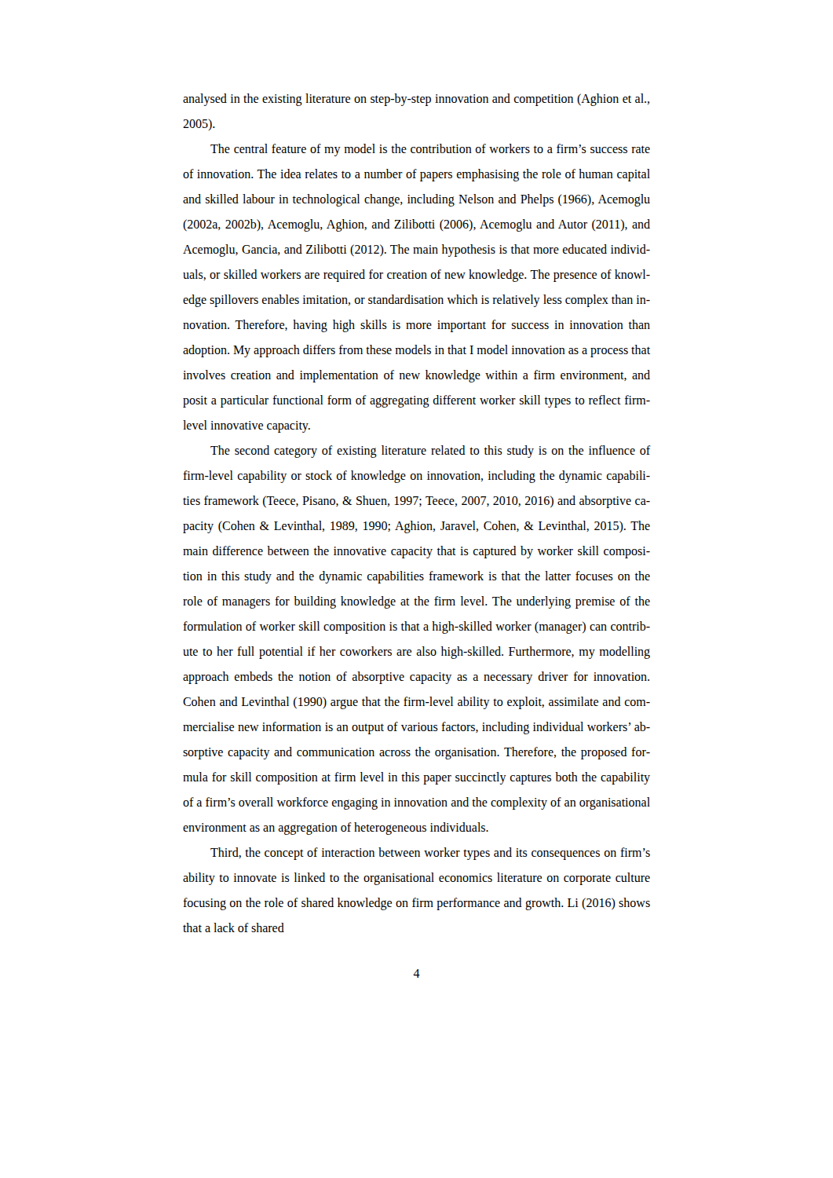analysed in the existing literature on step-by-step innovation and competition (Aghion et al., 2005).
The central feature of my model is the contribution of workers to a firm’s success rate of innovation. The idea relates to a number of papers emphasising the role of human capital and skilled labour in technological change, including Nelson and Phelps (1966), Acemoglu (2002a, 2002b), Acemoglu, Aghion, and Zilibotti (2006), Acemoglu and Autor (2011), and Acemoglu, Gancia, and Zilibotti (2012). The main hypothesis is that more educated individuals, or skilled workers are required for creation of new knowledge. The presence of knowledge spillovers enables imitation, or standardisation which is relatively less complex than innovation. Therefore, having high skills is more important for success in innovation than adoption. My approach differs from these models in that I model innovation as a process that involves creation and implementation of new knowledge within a firm environment, and posit a particular functional form of aggregating different worker skill types to reflect firm-level innovative capacity.
The second category of existing literature related to this study is on the influence of firm-level capability or stock of knowledge on innovation, including the dynamic capabilities framework (Teece, Pisano, & Shuen, 1997; Teece, 2007, 2010, 2016) and absorptive capacity (Cohen & Levinthal, 1989, 1990; Aghion, Jaravel, Cohen, & Levinthal, 2015). The main difference between the innovative capacity that is captured by worker skill composition in this study and the dynamic capabilities framework is that the latter focuses on the role of managers for building knowledge at the firm level. The underlying premise of the formulation of worker skill composition is that a high-skilled worker (manager) can contribute to her full potential if her coworkers are also high-skilled. Furthermore, my modelling approach embeds the notion of absorptive capacity as a necessary driver for innovation. Cohen and Levinthal (1990) argue that the firm-level ability to exploit, assimilate and commercialise new information is an output of various factors, including individual workers’ absorptive capacity and communication across the organisation. Therefore, the proposed formula for skill composition at firm level in this paper succinctly captures both the capability of a firm’s overall workforce engaging in innovation and the complexity of an organisational environment as an aggregation of heterogeneous individuals.
Third, the concept of interaction between worker types and its consequences on firm’s ability to innovate is linked to the organisational economics literature on corporate culture focusing on the role of shared knowledge on firm performance and growth. Li (2016) shows that a lack of shared
4